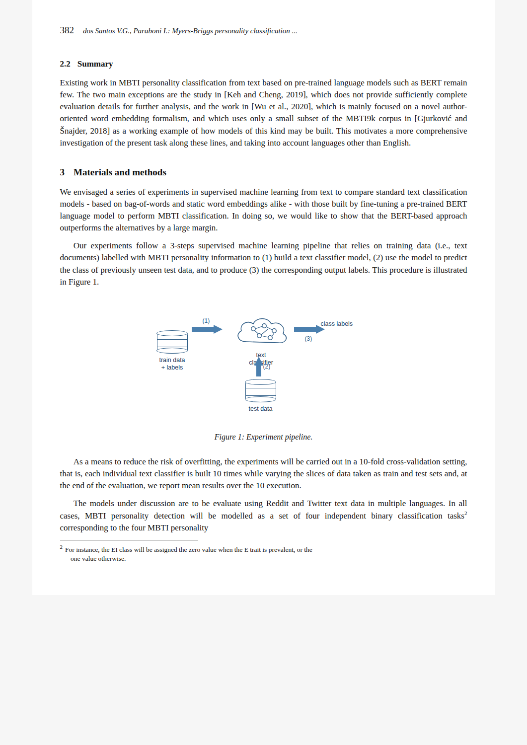382 dos Santos V.G., Paraboni I.: Myers-Briggs personality classification ...
2.2 Summary
Existing work in MBTI personality classification from text based on pre-trained language models such as BERT remain few. The two main exceptions are the study in [Keh and Cheng, 2019], which does not provide sufficiently complete evaluation details for further analysis, and the work in [Wu et al., 2020], which is mainly focused on a novel author-oriented word embedding formalism, and which uses only a small subset of the MBTI9k corpus in [Gjurković and Šnajder, 2018] as a working example of how models of this kind may be built. This motivates a more comprehensive investigation of the present task along these lines, and taking into account languages other than English.
3 Materials and methods
We envisaged a series of experiments in supervised machine learning from text to compare standard text classification models - based on bag-of-words and static word embeddings alike - with those built by fine-tuning a pre-trained BERT language model to perform MBTI classification. In doing so, we would like to show that the BERT-based approach outperforms the alternatives by a large margin.
Our experiments follow a 3-steps supervised machine learning pipeline that relies on training data (i.e., text documents) labelled with MBTI personality information to (1) build a text classifier model, (2) use the model to predict the class of previously unseen test data, and to produce (3) the corresponding output labels. This procedure is illustrated in Figure 1.
train data
+ labels
(1)
text
classifier
(3)
class labels
(2)
test data
Figure 1: Experiment pipeline.
As a means to reduce the risk of overfitting, the experiments will be carried out in a 10-fold cross-validation setting, that is, each individual text classifier is built 10 times while varying the slices of data taken as train and test sets and, at the end of the evaluation, we report mean results over the 10 execution.
The models under discussion are to be evaluate using Reddit and Twitter text data in multiple languages. In all cases, MBTI personality detection will be modelled as a set of four independent binary classification tasks2 corresponding to the four MBTI personality
2 For instance, the EI class will be assigned the zero value when the E trait is prevalent, or the one value otherwise.